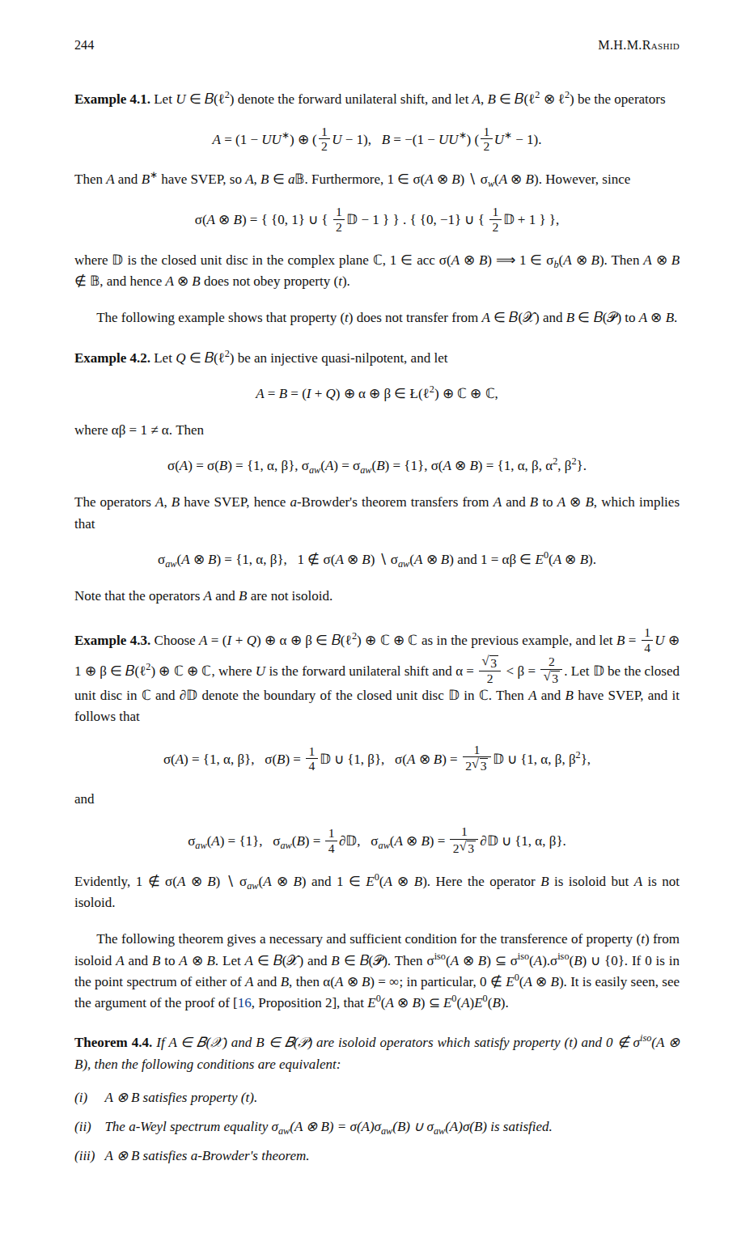244 M.H.M.Rashid
Example 4.1. Let U ∈ 𝐵(ℓ2) denote the forward unilateral shift, and let A, B ∈ 𝐵(ℓ2 ⊗ ℓ2) be the operators
A = (1 − UU∗) ⊕ (12 U − 1), B = −(1 − UU∗) (12 U∗ − 1).
Then A and B∗ have SVEP, so A, B ∈ a𝔹. Furthermore, 1 ∈ σ(A ⊗ B) ∖ σw(A ⊗ B). However, since
σ(A ⊗ B) = { {0, 1} ∪ { 12 𝔻 − 1 } } . { {0, −1} ∪ { 12 𝔻 + 1 } },
where 𝔻 is the closed unit disc in the complex plane ℂ, 1 ∈ acc σ(A ⊗ B) ⟹ 1 ∈ σb(A ⊗ B). Then A ⊗ B ∉ 𝔹, and hence A ⊗ B does not obey property (t).
The following example shows that property (t) does not transfer from A ∈ 𝐵(𝒳) and B ∈ 𝐵(𝒫) to A ⊗ B.
Example 4.2. Let Q ∈ 𝐵(ℓ2) be an injective quasi-nilpotent, and let
A = B = (I + Q) ⊕ α ⊕ β ∈ Ł(ℓ2) ⊕ ℂ ⊕ ℂ,
where αβ = 1 ≠ α. Then
σ(A) = σ(B) = {1, α, β}, σaw(A) = σaw(B) = {1}, σ(A ⊗ B) = {1, α, β, α2, β2}.
The operators A, B have SVEP, hence a-Browder's theorem transfers from A and B to A ⊗ B, which implies that
σaw(A ⊗ B) = {1, α, β}, 1 ∉ σ(A ⊗ B) ∖ σaw(A ⊗ B) and 1 = αβ ∈ E0(A ⊗ B).
Note that the operators A and B are not isoloid.
Example 4.3. Choose A = (I + Q) ⊕ α ⊕ β ∈ 𝐵(ℓ2) ⊕ ℂ ⊕ ℂ as in the previous example, and let B = 14 U ⊕ 1 ⊕ β ∈ 𝐵(ℓ2) ⊕ ℂ ⊕ ℂ, where U is the forward unilateral shift and α = 32 < β = 23. Let 𝔻 be the closed unit disc in ℂ and ∂𝔻 denote the boundary of the closed unit disc 𝔻 in ℂ. Then A and B have SVEP, and it follows that
σ(A) = {1, α, β}, σ(B) = 14 𝔻 ∪ {1, β}, σ(A ⊗ B) = 123 𝔻 ∪ {1, α, β, β2},
and
σaw(A) = {1}, σaw(B) = 14∂𝔻, σaw(A ⊗ B) = 123∂𝔻 ∪ {1, α, β}.
Evidently, 1 ∉ σ(A ⊗ B) ∖ σaw(A ⊗ B) and 1 ∈ E0(A ⊗ B). Here the operator B is isoloid but A is not isoloid.
The following theorem gives a necessary and sufficient condition for the transference of property (t) from isoloid A and B to A ⊗ B. Let A ∈ 𝐵(𝒳) and B ∈ 𝐵(𝒫). Then σiso(A ⊗ B) ⊆ σiso(A).σiso(B) ∪ {0}. If 0 is in the point spectrum of either of A and B, then α(A ⊗ B) = ∞; in particular, 0 ∉ E0(A ⊗ B). It is easily seen, see the argument of the proof of [16, Proposition 2], that E0(A ⊗ B) ⊆ E0(A)E0(B).
Theorem 4.4. If A ∈ 𝐵(𝒳) and B ∈ 𝐵(𝒫) are isoloid operators which satisfy property (t) and 0 ∉ σiso(A ⊗ B), then the following conditions are equivalent:
(i) A ⊗ B satisfies property (t).
(ii) The a-Weyl spectrum equality σaw(A ⊗ B) = σ(A)σaw(B) ∪ σaw(A)σ(B) is satisfied.
(iii) A ⊗ B satisfies a-Browder's theorem.